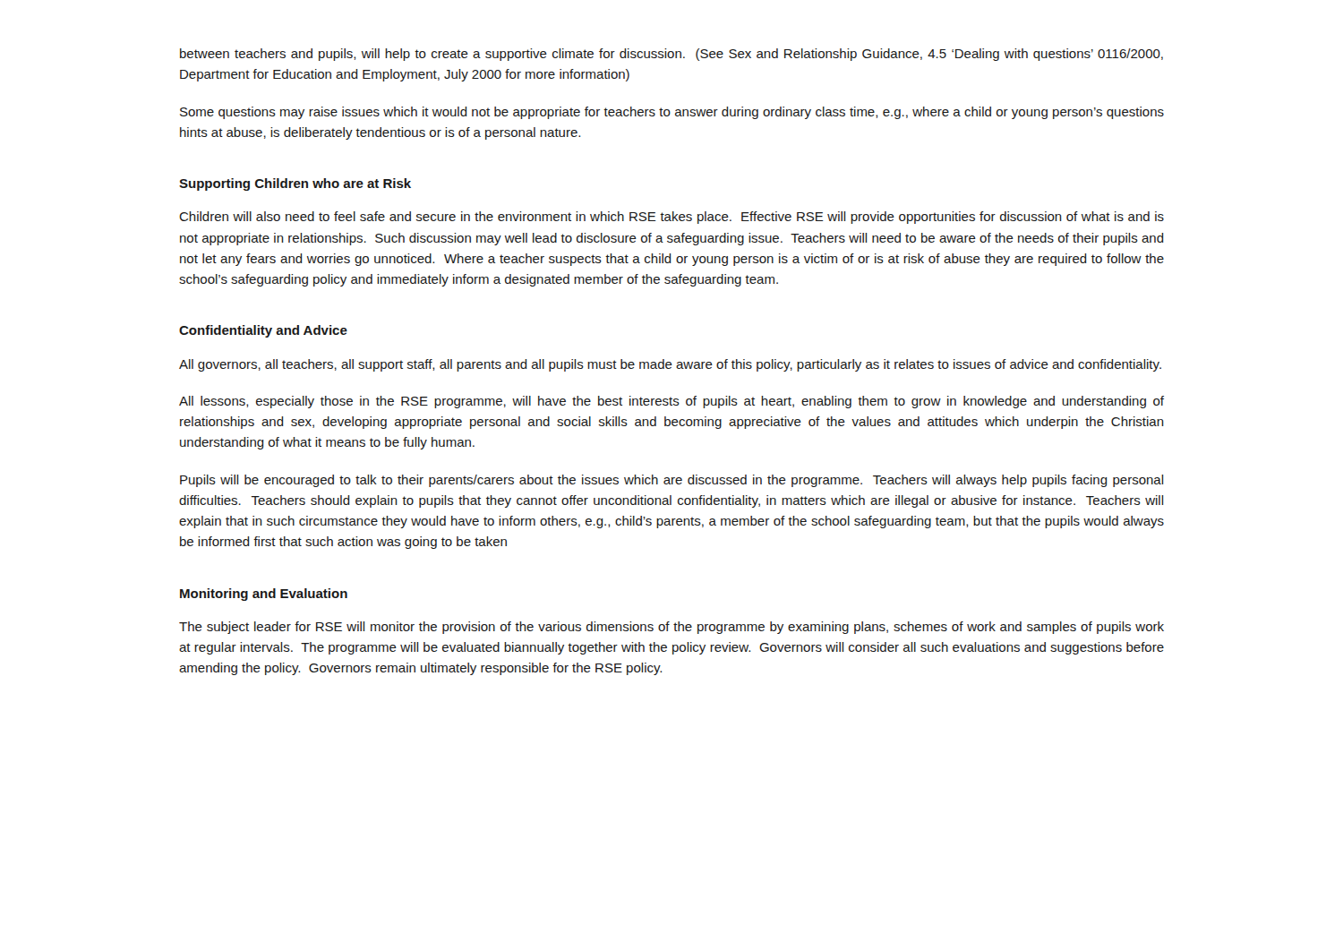between teachers and pupils, will help to create a supportive climate for discussion. (See Sex and Relationship Guidance, 4.5 ‘Dealing with questions’ 0116/2000, Department for Education and Employment, July 2000 for more information)
Some questions may raise issues which it would not be appropriate for teachers to answer during ordinary class time, e.g., where a child or young person’s questions hints at abuse, is deliberately tendentious or is of a personal nature.
Supporting Children who are at Risk
Children will also need to feel safe and secure in the environment in which RSE takes place. Effective RSE will provide opportunities for discussion of what is and is not appropriate in relationships. Such discussion may well lead to disclosure of a safeguarding issue. Teachers will need to be aware of the needs of their pupils and not let any fears and worries go unnoticed. Where a teacher suspects that a child or young person is a victim of or is at risk of abuse they are required to follow the school’s safeguarding policy and immediately inform a designated member of the safeguarding team.
Confidentiality and Advice
All governors, all teachers, all support staff, all parents and all pupils must be made aware of this policy, particularly as it relates to issues of advice and confidentiality.
All lessons, especially those in the RSE programme, will have the best interests of pupils at heart, enabling them to grow in knowledge and understanding of relationships and sex, developing appropriate personal and social skills and becoming appreciative of the values and attitudes which underpin the Christian understanding of what it means to be fully human.
Pupils will be encouraged to talk to their parents/carers about the issues which are discussed in the programme. Teachers will always help pupils facing personal difficulties. Teachers should explain to pupils that they cannot offer unconditional confidentiality, in matters which are illegal or abusive for instance. Teachers will explain that in such circumstance they would have to inform others, e.g., child’s parents, a member of the school safeguarding team, but that the pupils would always be informed first that such action was going to be taken
Monitoring and Evaluation
The subject leader for RSE will monitor the provision of the various dimensions of the programme by examining plans, schemes of work and samples of pupils work at regular intervals. The programme will be evaluated biannually together with the policy review. Governors will consider all such evaluations and suggestions before amending the policy. Governors remain ultimately responsible for the RSE policy.